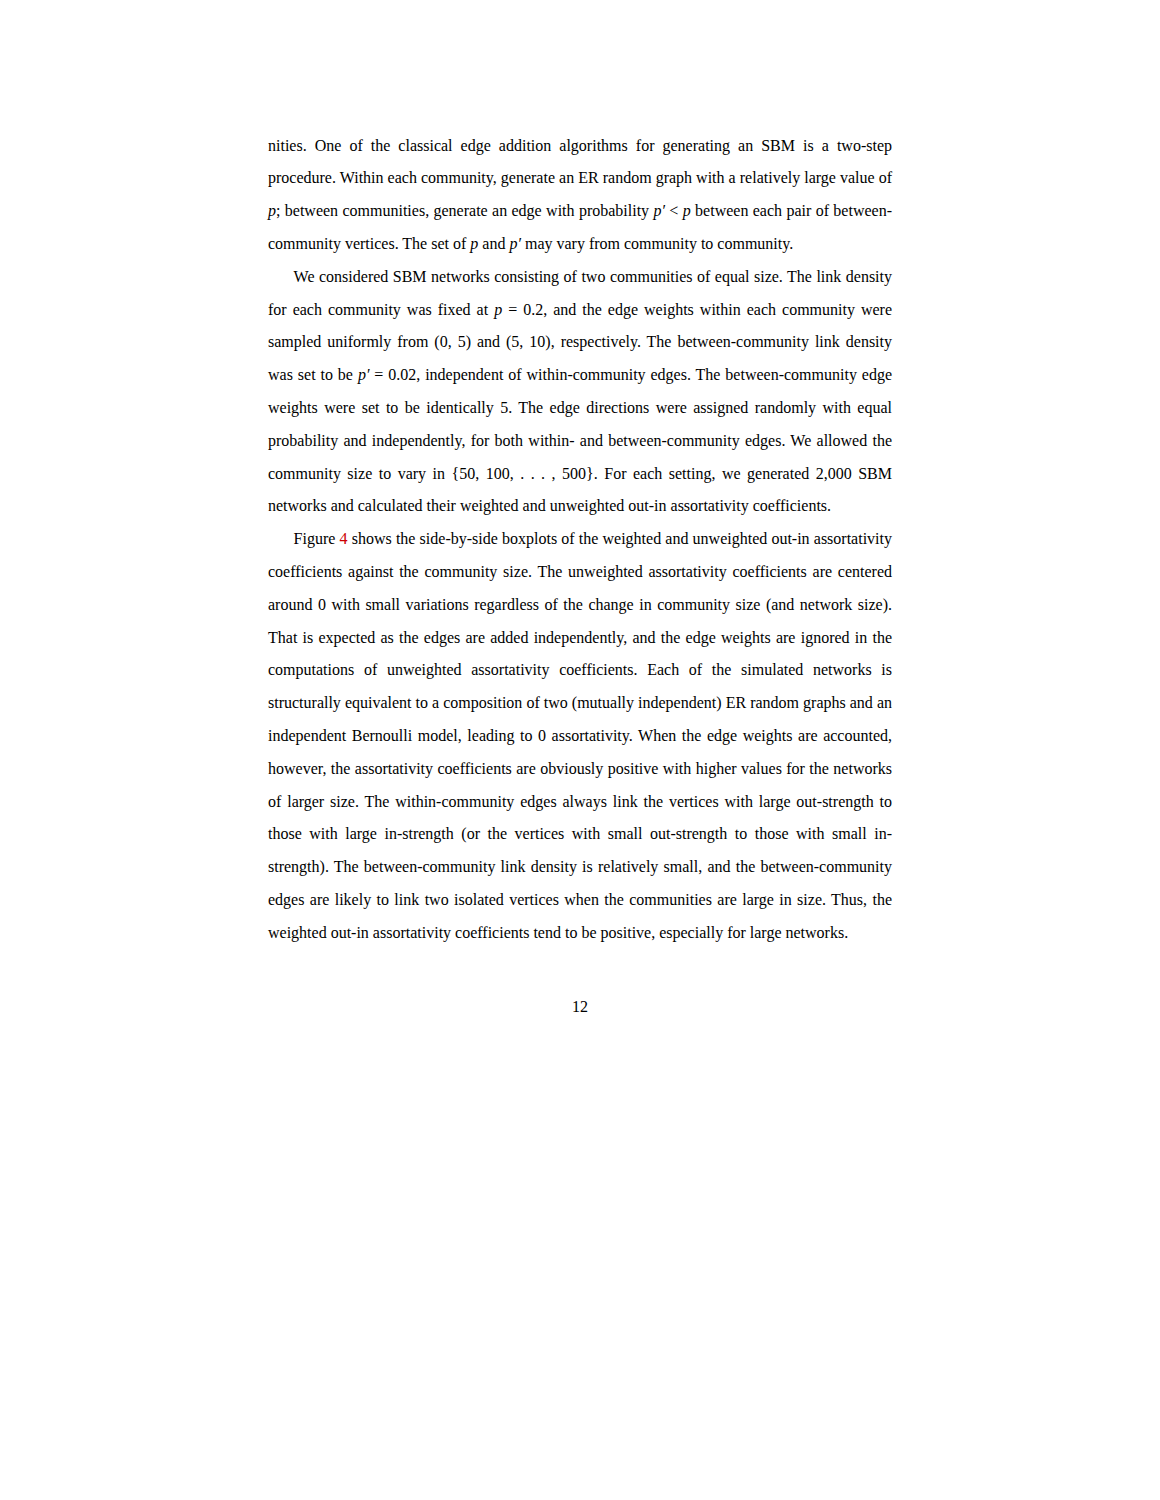nities. One of the classical edge addition algorithms for generating an SBM is a two-step procedure. Within each community, generate an ER random graph with a relatively large value of p; between communities, generate an edge with probability p′ < p between each pair of between-community vertices. The set of p and p′ may vary from community to community.
We considered SBM networks consisting of two communities of equal size. The link density for each community was fixed at p = 0.2, and the edge weights within each community were sampled uniformly from (0, 5) and (5, 10), respectively. The between-community link density was set to be p′ = 0.02, independent of within-community edges. The between-community edge weights were set to be identically 5. The edge directions were assigned randomly with equal probability and independently, for both within- and between-community edges. We allowed the community size to vary in {50, 100, . . . , 500}. For each setting, we generated 2,000 SBM networks and calculated their weighted and unweighted out-in assortativity coefficients.
Figure 4 shows the side-by-side boxplots of the weighted and unweighted out-in assortativity coefficients against the community size. The unweighted assortativity coefficients are centered around 0 with small variations regardless of the change in community size (and network size). That is expected as the edges are added independently, and the edge weights are ignored in the computations of unweighted assortativity coefficients. Each of the simulated networks is structurally equivalent to a composition of two (mutually independent) ER random graphs and an independent Bernoulli model, leading to 0 assortativity. When the edge weights are accounted, however, the assortativity coefficients are obviously positive with higher values for the networks of larger size. The within-community edges always link the vertices with large out-strength to those with large in-strength (or the vertices with small out-strength to those with small in-strength). The between-community link density is relatively small, and the between-community edges are likely to link two isolated vertices when the communities are large in size. Thus, the weighted out-in assortativity coefficients tend to be positive, especially for large networks.
12